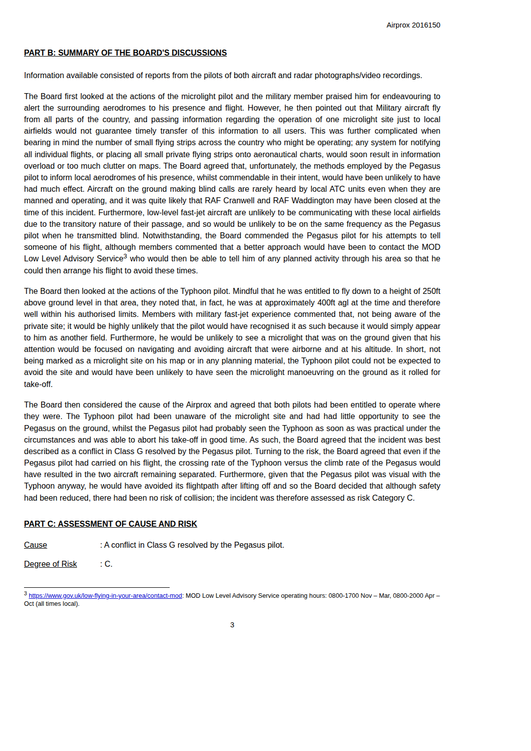Airprox 2016150
PART B: SUMMARY OF THE BOARD'S DISCUSSIONS
Information available consisted of reports from the pilots of both aircraft and radar photographs/video recordings.
The Board first looked at the actions of the microlight pilot and the military member praised him for endeavouring to alert the surrounding aerodromes to his presence and flight. However, he then pointed out that Military aircraft fly from all parts of the country, and passing information regarding the operation of one microlight site just to local airfields would not guarantee timely transfer of this information to all users. This was further complicated when bearing in mind the number of small flying strips across the country who might be operating; any system for notifying all individual flights, or placing all small private flying strips onto aeronautical charts, would soon result in information overload or too much clutter on maps. The Board agreed that, unfortunately, the methods employed by the Pegasus pilot to inform local aerodromes of his presence, whilst commendable in their intent, would have been unlikely to have had much effect. Aircraft on the ground making blind calls are rarely heard by local ATC units even when they are manned and operating, and it was quite likely that RAF Cranwell and RAF Waddington may have been closed at the time of this incident. Furthermore, low-level fast-jet aircraft are unlikely to be communicating with these local airfields due to the transitory nature of their passage, and so would be unlikely to be on the same frequency as the Pegasus pilot when he transmitted blind. Notwithstanding, the Board commended the Pegasus pilot for his attempts to tell someone of his flight, although members commented that a better approach would have been to contact the MOD Low Level Advisory Service3 who would then be able to tell him of any planned activity through his area so that he could then arrange his flight to avoid these times.
The Board then looked at the actions of the Typhoon pilot. Mindful that he was entitled to fly down to a height of 250ft above ground level in that area, they noted that, in fact, he was at approximately 400ft agl at the time and therefore well within his authorised limits. Members with military fast-jet experience commented that, not being aware of the private site; it would be highly unlikely that the pilot would have recognised it as such because it would simply appear to him as another field. Furthermore, he would be unlikely to see a microlight that was on the ground given that his attention would be focused on navigating and avoiding aircraft that were airborne and at his altitude. In short, not being marked as a microlight site on his map or in any planning material, the Typhoon pilot could not be expected to avoid the site and would have been unlikely to have seen the microlight manoeuvring on the ground as it rolled for take-off.
The Board then considered the cause of the Airprox and agreed that both pilots had been entitled to operate where they were. The Typhoon pilot had been unaware of the microlight site and had had little opportunity to see the Pegasus on the ground, whilst the Pegasus pilot had probably seen the Typhoon as soon as was practical under the circumstances and was able to abort his take-off in good time. As such, the Board agreed that the incident was best described as a conflict in Class G resolved by the Pegasus pilot. Turning to the risk, the Board agreed that even if the Pegasus pilot had carried on his flight, the crossing rate of the Typhoon versus the climb rate of the Pegasus would have resulted in the two aircraft remaining separated. Furthermore, given that the Pegasus pilot was visual with the Typhoon anyway, he would have avoided its flightpath after lifting off and so the Board decided that although safety had been reduced, there had been no risk of collision; the incident was therefore assessed as risk Category C.
PART C: ASSESSMENT OF CAUSE AND RISK
Cause: A conflict in Class G resolved by the Pegasus pilot.
Degree of Risk: C.
3 https://www.gov.uk/low-flying-in-your-area/contact-mod: MOD Low Level Advisory Service operating hours: 0800-1700 Nov – Mar, 0800-2000 Apr – Oct (all times local).
3